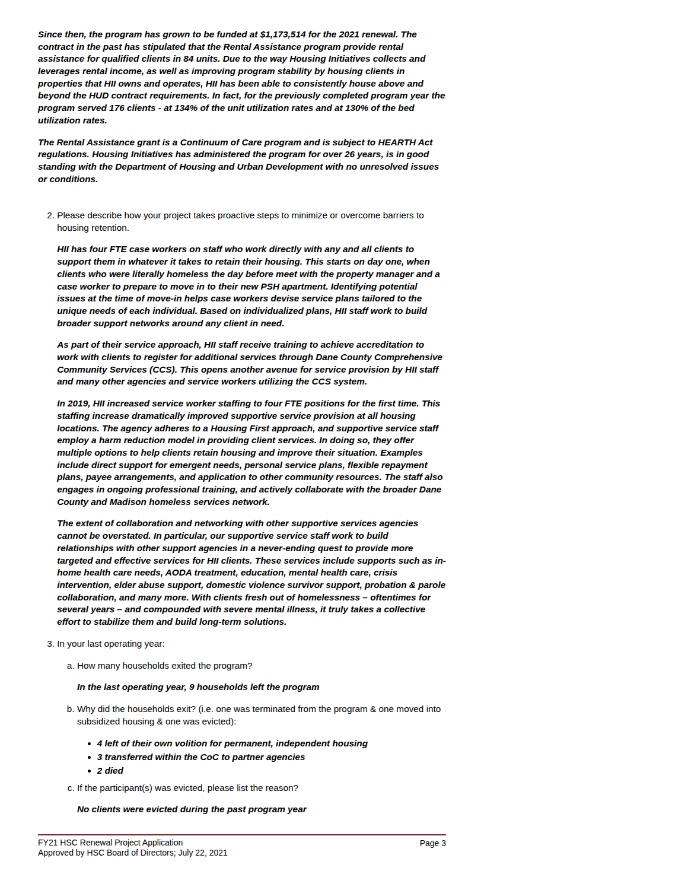Since then, the program has grown to be funded at $1,173,514 for the 2021 renewal. The contract in the past has stipulated that the Rental Assistance program provide rental assistance for qualified clients in 84 units. Due to the way Housing Initiatives collects and leverages rental income, as well as improving program stability by housing clients in properties that HII owns and operates, HII has been able to consistently house above and beyond the HUD contract requirements. In fact, for the previously completed program year the program served 176 clients - at 134% of the unit utilization rates and at 130% of the bed utilization rates.
The Rental Assistance grant is a Continuum of Care program and is subject to HEARTH Act regulations. Housing Initiatives has administered the program for over 26 years, is in good standing with the Department of Housing and Urban Development with no unresolved issues or conditions.
Please describe how your project takes proactive steps to minimize or overcome barriers to housing retention.
HII has four FTE case workers on staff who work directly with any and all clients to support them in whatever it takes to retain their housing. This starts on day one, when clients who were literally homeless the day before meet with the property manager and a case worker to prepare to move in to their new PSH apartment. Identifying potential issues at the time of move-in helps case workers devise service plans tailored to the unique needs of each individual. Based on individualized plans, HII staff work to build broader support networks around any client in need.
As part of their service approach, HII staff receive training to achieve accreditation to work with clients to register for additional services through Dane County Comprehensive Community Services (CCS). This opens another avenue for service provision by HII staff and many other agencies and service workers utilizing the CCS system.
In 2019, HII increased service worker staffing to four FTE positions for the first time. This staffing increase dramatically improved supportive service provision at all housing locations. The agency adheres to a Housing First approach, and supportive service staff employ a harm reduction model in providing client services. In doing so, they offer multiple options to help clients retain housing and improve their situation. Examples include direct support for emergent needs, personal service plans, flexible repayment plans, payee arrangements, and application to other community resources. The staff also engages in ongoing professional training, and actively collaborate with the broader Dane County and Madison homeless services network.
The extent of collaboration and networking with other supportive services agencies cannot be overstated. In particular, our supportive service staff work to build relationships with other support agencies in a never-ending quest to provide more targeted and effective services for HII clients. These services include supports such as in-home health care needs, AODA treatment, education, mental health care, crisis intervention, elder abuse support, domestic violence survivor support, probation & parole collaboration, and many more. With clients fresh out of homelessness – oftentimes for several years – and compounded with severe mental illness, it truly takes a collective effort to stabilize them and build long-term solutions.
In your last operating year:
How many households exited the program?
In the last operating year, 9 households left the program
Why did the households exit? (i.e. one was terminated from the program & one moved into subsidized housing & one was evicted):
4 left of their own volition for permanent, independent housing
3 transferred within the CoC to partner agencies
2 died
If the participant(s) was evicted, please list the reason?
No clients were evicted during the past program year
FY21 HSC Renewal Project Application
Approved by HSC Board of Directors; July 22, 2021
Page 3